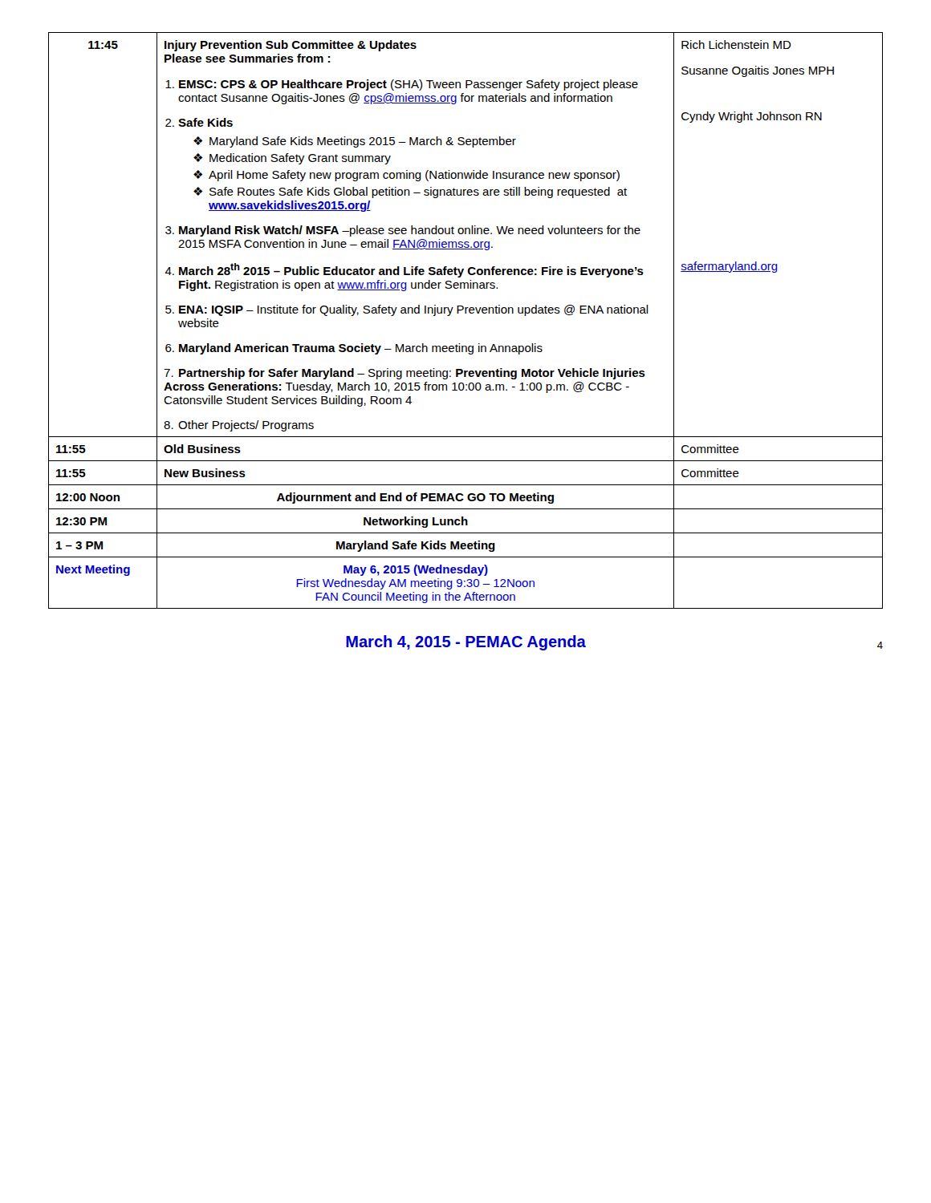| 11:45 | Injury Prevention Sub Committee & Updates Please see Summaries from : EMSC: CPS & OP Healthcare Project (SHA) Tween Passenger Safety project please contact Susanne Ogaitis-Jones @ cps@miemss.org for materials and information Safe Kids Maryland Safe Kids Meetings 2015 – March & September Medication Safety Grant summary April Home Safety new program coming (Nationwide Insurance new sponsor) Safe Routes Safe Kids Global petition – signatures are still being requested at www.savekidslives2015.org/ Maryland Risk Watch/ MSFA –please see handout online. We need volunteers for the 2015 MSFA Convention in June – email FAN@miemss.org . March 28 th 2015 – Public Educator and Life Safety Conference: Fire is Everyone’s Fight. Registration is open at www.mfri.org under Seminars. ENA: IQSIP – Institute for Quality, Safety and Injury Prevention updates @ ENA national website Maryland American Trauma Society – March meeting in Annapolis 7. Partnership for Safer Maryland – Spring meeting: Preventing Motor Vehicle Injuries Across Generations: Tuesday, March 10, 2015 from 10:00 a.m. - 1:00 p.m. @ CCBC - Catonsville Student Services Building, Room 4 8. Other Projects/ Programs | Rich Lichenstein MD Susanne Ogaitis Jones MPH Cyndy Wright Johnson RN safermaryland.org |
| 11:55 | Old Business | Committee |
| 11:55 | New Business | Committee |
| 12:00 Noon | Adjournment and End of PEMAC GO TO Meeting | |
| 12:30 PM | Networking Lunch | |
| 1 – 3 PM | Maryland Safe Kids Meeting | |
| Next Meeting | May 6, 2015 (Wednesday) First Wednesday AM meeting 9:30 – 12Noon FAN Council Meeting in the Afternoon | |
March 4, 2015 - PEMAC Agenda 4